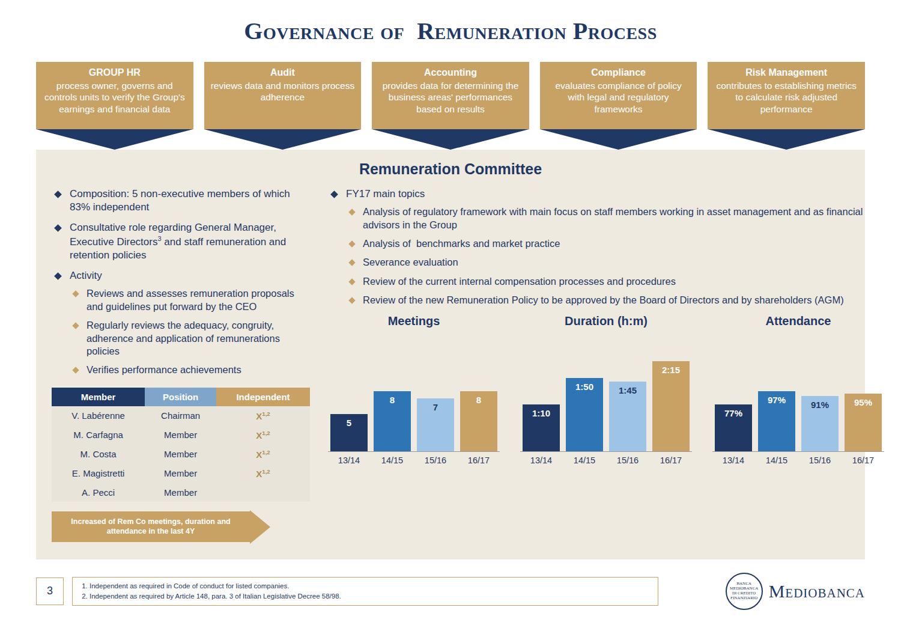Governance of Remuneration Process
GROUP HR process owner, governs and controls units to verify the Group's earnings and financial data
Audit reviews data and monitors process adherence
Accounting provides data for determining the business areas' performances based on results
Compliance evaluates compliance of policy with legal and regulatory frameworks
Risk Management contributes to establishing metrics to calculate risk adjusted performance
Remuneration Committee
Composition: 5 non-executive members of which 83% independent
Consultative role regarding General Manager, Executive Directors3 and staff remuneration and retention policies
Activity
Reviews and assesses remuneration proposals and guidelines put forward by the CEO
Regularly reviews the adequacy, congruity, adherence and application of remunerations policies
Verifies performance achievements
| Member | Position | Independent |
| --- | --- | --- |
| V. Labérenne | Chairman | X 1,2 |
| M. Carfagna | Member | X 1,2 |
| M. Costa | Member | X 1,2 |
| E. Magistretti | Member | X 1,2 |
| A. Pecci | Member | |
Increased of Rem Co meetings, duration and attendance in the last 4Y
FY17 main topics
Analysis of regulatory framework with main focus on staff members working in asset management and as financial advisors in the Group
Analysis of benchmarks and market practice
Severance evaluation
Review of the current internal compensation processes and procedures
Review of the new Remuneration Policy to be approved by the Board of Directors and by shareholders (AGM)
Meetings
5
8
7
8
13/1414/1515/1616/17
Duration (h:m)
1:10
1:50
1:45
2:15
13/1414/1515/1616/17
Attendance
77%
97%
91%
95%
13/1414/1515/1616/17
3
Independent as required in Code of conduct for listed companies.
Independent as required by Article 148, para. 3 of Italian Legislative Decree 58/98.
BANCA
MEDIOBANCA
DI CREDITO
FINANZIARIO
Mediobanca